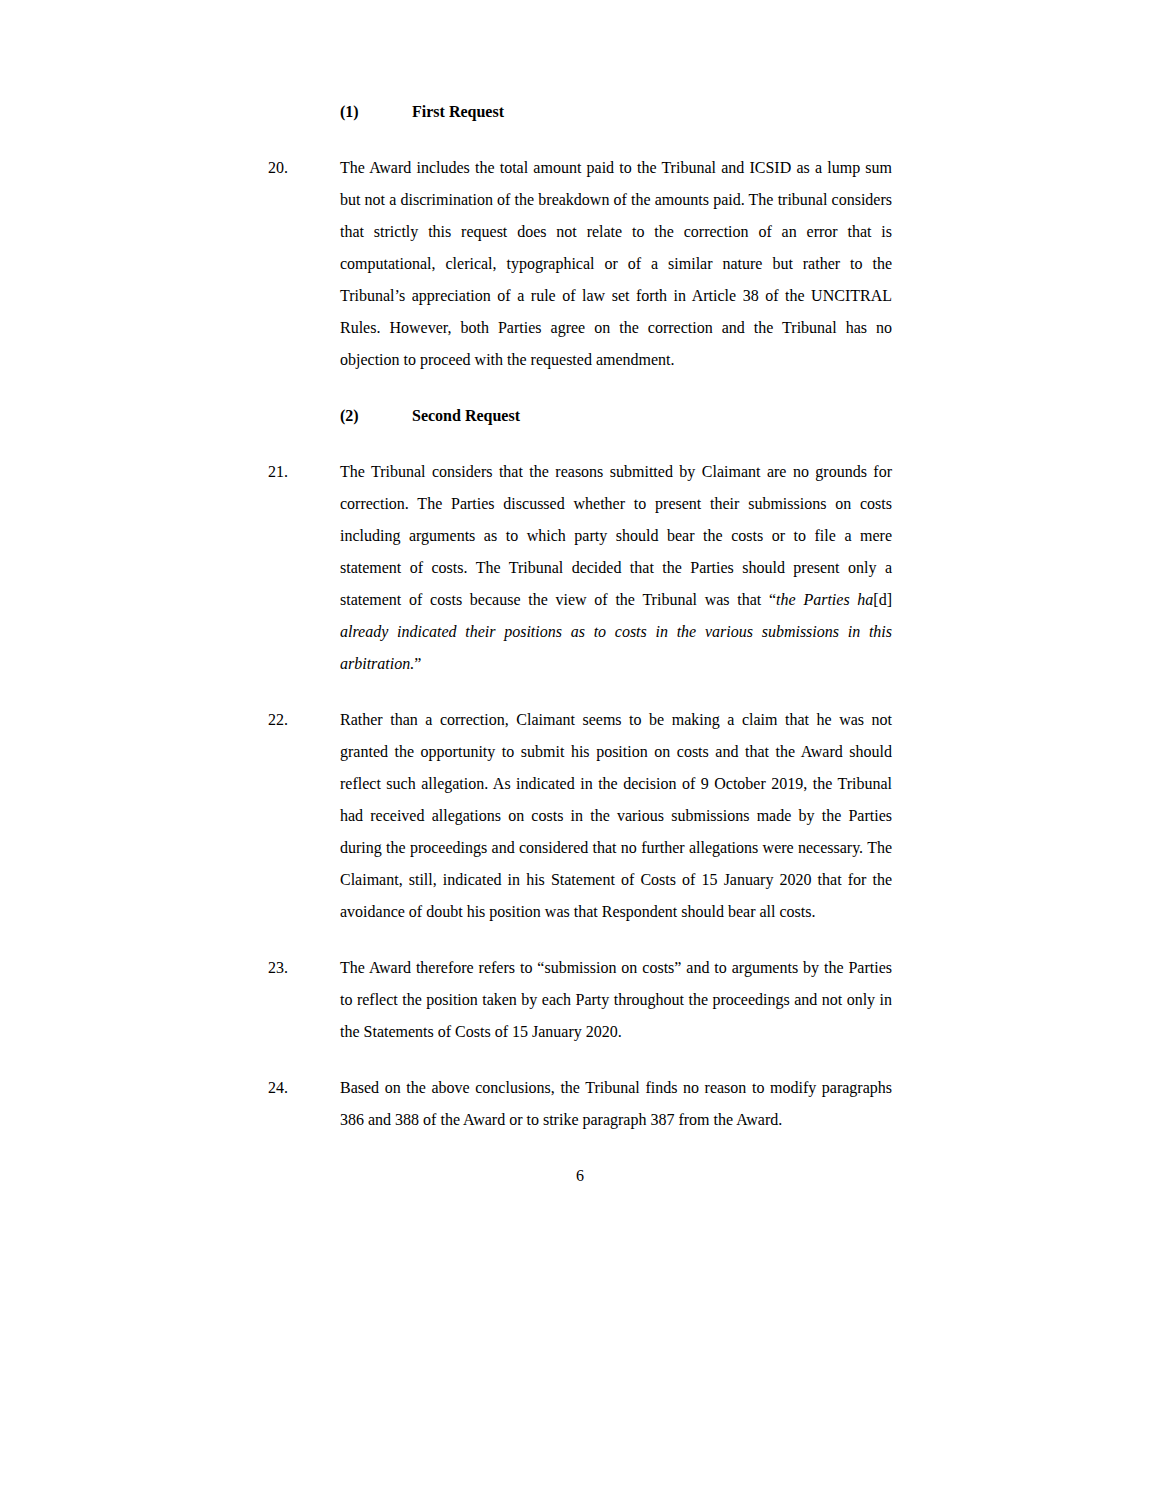(1) First Request
20.
The Award includes the total amount paid to the Tribunal and ICSID as a lump sum but not a discrimination of the breakdown of the amounts paid. The tribunal considers that strictly this request does not relate to the correction of an error that is computational, clerical, typographical or of a similar nature but rather to the Tribunal’s appreciation of a rule of law set forth in Article 38 of the UNCITRAL Rules. However, both Parties agree on the correction and the Tribunal has no objection to proceed with the requested amendment.
(2) Second Request
21.
The Tribunal considers that the reasons submitted by Claimant are no grounds for correction. The Parties discussed whether to present their submissions on costs including arguments as to which party should bear the costs or to file a mere statement of costs. The Tribunal decided that the Parties should present only a statement of costs because the view of the Tribunal was that “the Parties ha[d] already indicated their positions as to costs in the various submissions in this arbitration.”
22.
Rather than a correction, Claimant seems to be making a claim that he was not granted the opportunity to submit his position on costs and that the Award should reflect such allegation. As indicated in the decision of 9 October 2019, the Tribunal had received allegations on costs in the various submissions made by the Parties during the proceedings and considered that no further allegations were necessary. The Claimant, still, indicated in his Statement of Costs of 15 January 2020 that for the avoidance of doubt his position was that Respondent should bear all costs.
23.
The Award therefore refers to “submission on costs” and to arguments by the Parties to reflect the position taken by each Party throughout the proceedings and not only in the Statements of Costs of 15 January 2020.
24.
Based on the above conclusions, the Tribunal finds no reason to modify paragraphs 386 and 388 of the Award or to strike paragraph 387 from the Award.
6